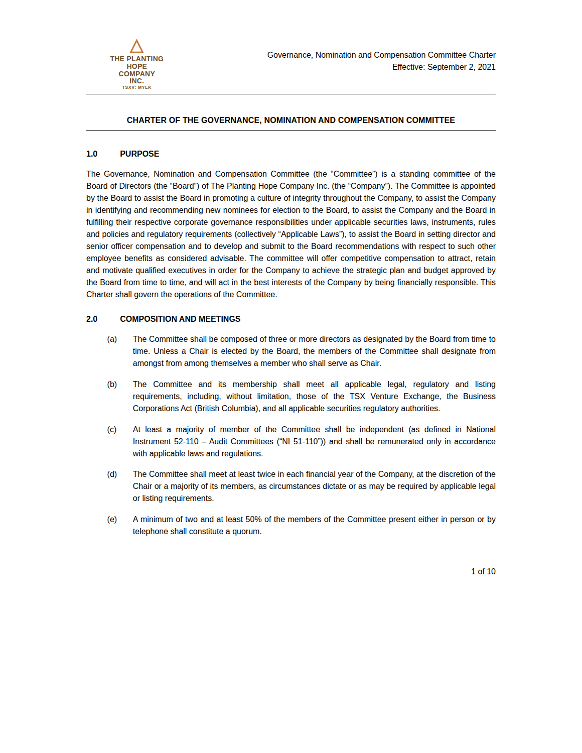△ The Planting
Hope
Company
Inc. TSXV: MYLK
Governance, Nomination and Compensation Committee Charter
Effective: September 2, 2021
Charter of the Governance, Nomination and Compensation Committee
1.0 Purpose
The Governance, Nomination and Compensation Committee (the “Committee”) is a standing committee of the Board of Directors (the “Board”) of The Planting Hope Company Inc. (the “Company”). The Committee is appointed by the Board to assist the Board in promoting a culture of integrity throughout the Company, to assist the Company in identifying and recommending new nominees for election to the Board, to assist the Company and the Board in fulfilling their respective corporate governance responsibilities under applicable securities laws, instruments, rules and policies and regulatory requirements (collectively “Applicable Laws”), to assist the Board in setting director and senior officer compensation and to develop and submit to the Board recommendations with respect to such other employee benefits as considered advisable. The committee will offer competitive compensation to attract, retain and motivate qualified executives in order for the Company to achieve the strategic plan and budget approved by the Board from time to time, and will act in the best interests of the Company by being financially responsible. This Charter shall govern the operations of the Committee.
2.0 Composition and Meetings
(a) The Committee shall be composed of three or more directors as designated by the Board from time to time. Unless a Chair is elected by the Board, the members of the Committee shall designate from amongst from among themselves a member who shall serve as Chair.
(b) The Committee and its membership shall meet all applicable legal, regulatory and listing requirements, including, without limitation, those of the TSX Venture Exchange, the Business Corporations Act (British Columbia), and all applicable securities regulatory authorities.
(c) At least a majority of member of the Committee shall be independent (as defined in National Instrument 52-110 – Audit Committees (“NI 51-110”)) and shall be remunerated only in accordance with applicable laws and regulations.
(d) The Committee shall meet at least twice in each financial year of the Company, at the discretion of the Chair or a majority of its members, as circumstances dictate or as may be required by applicable legal or listing requirements.
(e) A minimum of two and at least 50% of the members of the Committee present either in person or by telephone shall constitute a quorum.
1 of 10